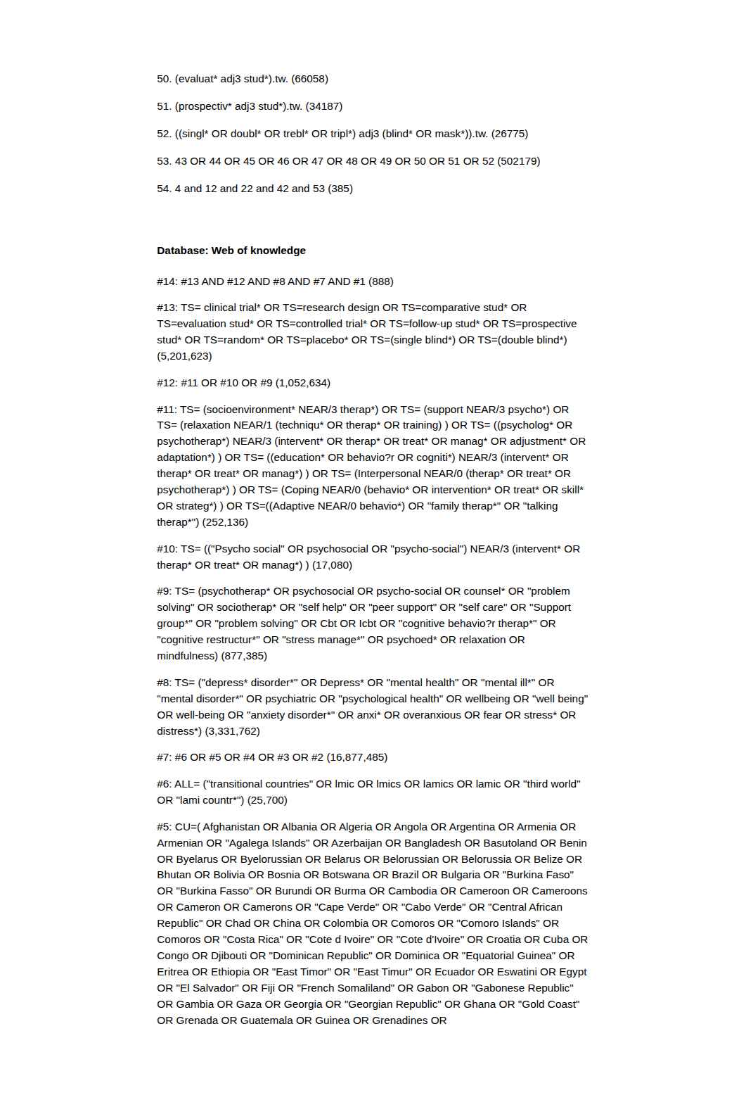50. (evaluat* adj3 stud*).tw. (66058)
51. (prospectiv* adj3 stud*).tw. (34187)
52. ((singl* OR doubl* OR trebl* OR tripl*) adj3 (blind* OR mask*)).tw. (26775)
53. 43 OR 44 OR 45 OR 46 OR 47 OR 48 OR 49 OR 50 OR 51 OR 52 (502179)
54. 4 and 12 and 22 and 42 and 53 (385)
Database: Web of knowledge
#14: #13 AND #12 AND #8 AND #7 AND #1 (888)
#13: TS= clinical trial* OR TS=research design OR TS=comparative stud* OR TS=evaluation stud* OR TS=controlled trial* OR TS=follow-up stud* OR TS=prospective stud* OR TS=random* OR TS=placebo* OR TS=(single blind*) OR TS=(double blind*) (5,201,623)
#12: #11 OR #10 OR #9 (1,052,634)
#11: TS= (socioenvironment* NEAR/3 therap*) OR TS= (support NEAR/3 psycho*) OR TS= (relaxation NEAR/1 (techniqu* OR therap* OR training) ) OR TS= ((psycholog* OR psychotherap*) NEAR/3 (intervent* OR therap* OR treat* OR manag* OR adjustment* OR adaptation*) ) OR TS= ((education* OR behavio?r OR cogniti*) NEAR/3 (intervent* OR therap* OR treat* OR manag*) ) OR TS= (Interpersonal NEAR/0 (therap* OR treat* OR psychotherap*) ) OR TS= (Coping NEAR/0 (behavio* OR intervention* OR treat* OR skill* OR strateg*) ) OR TS=((Adaptive NEAR/0 behavio*) OR "family therap*" OR "talking therap*") (252,136)
#10: TS= (("Psycho social" OR psychosocial OR "psycho-social") NEAR/3 (intervent* OR therap* OR treat* OR manag*) ) (17,080)
#9: TS= (psychotherap* OR psychosocial OR psycho-social OR counsel* OR "problem solving" OR sociotherap* OR "self help" OR "peer support" OR "self care" OR "Support group*" OR "problem solving" OR Cbt OR Icbt OR "cognitive behavio?r therap*" OR "cognitive restructur*" OR "stress manage*" OR psychoed* OR relaxation OR mindfulness) (877,385)
#8: TS= ("depress* disorder*" OR Depress* OR "mental health" OR "mental ill*" OR "mental disorder*" OR psychiatric OR "psychological health" OR wellbeing OR "well being" OR well-being OR "anxiety disorder*" OR anxi* OR overanxious OR fear OR stress* OR distress*) (3,331,762)
#7: #6 OR #5 OR #4 OR #3 OR #2 (16,877,485)
#6: ALL= ("transitional countries" OR lmic OR lmics OR lamics OR lamic OR "third world" OR "lami countr*") (25,700)
#5: CU=( Afghanistan OR Albania OR Algeria OR Angola OR Argentina OR Armenia OR Armenian OR "Agalega Islands" OR Azerbaijan OR Bangladesh OR Basutoland OR Benin OR Byelarus OR Byelorussian OR Belarus OR Belorussian OR Belorussia OR Belize OR Bhutan OR Bolivia OR Bosnia OR Botswana OR Brazil OR Bulgaria OR "Burkina Faso" OR "Burkina Fasso" OR Burundi OR Burma OR Cambodia OR Cameroon OR Cameroons OR Cameron OR Camerons OR "Cape Verde" OR "Cabo Verde" OR "Central African Republic" OR Chad OR China OR Colombia OR Comoros OR "Comoro Islands" OR Comoros OR "Costa Rica" OR "Cote d Ivoire" OR "Cote d'Ivoire" OR Croatia OR Cuba OR Congo OR Djibouti OR "Dominican Republic" OR Dominica OR "Equatorial Guinea" OR Eritrea OR Ethiopia OR "East Timor" OR "East Timur" OR Ecuador OR Eswatini OR Egypt OR "El Salvador" OR Fiji OR "French Somaliland" OR Gabon OR "Gabonese Republic" OR Gambia OR Gaza OR Georgia OR "Georgian Republic" OR Ghana OR "Gold Coast" OR Grenada OR Guatemala OR Guinea OR Grenadines OR